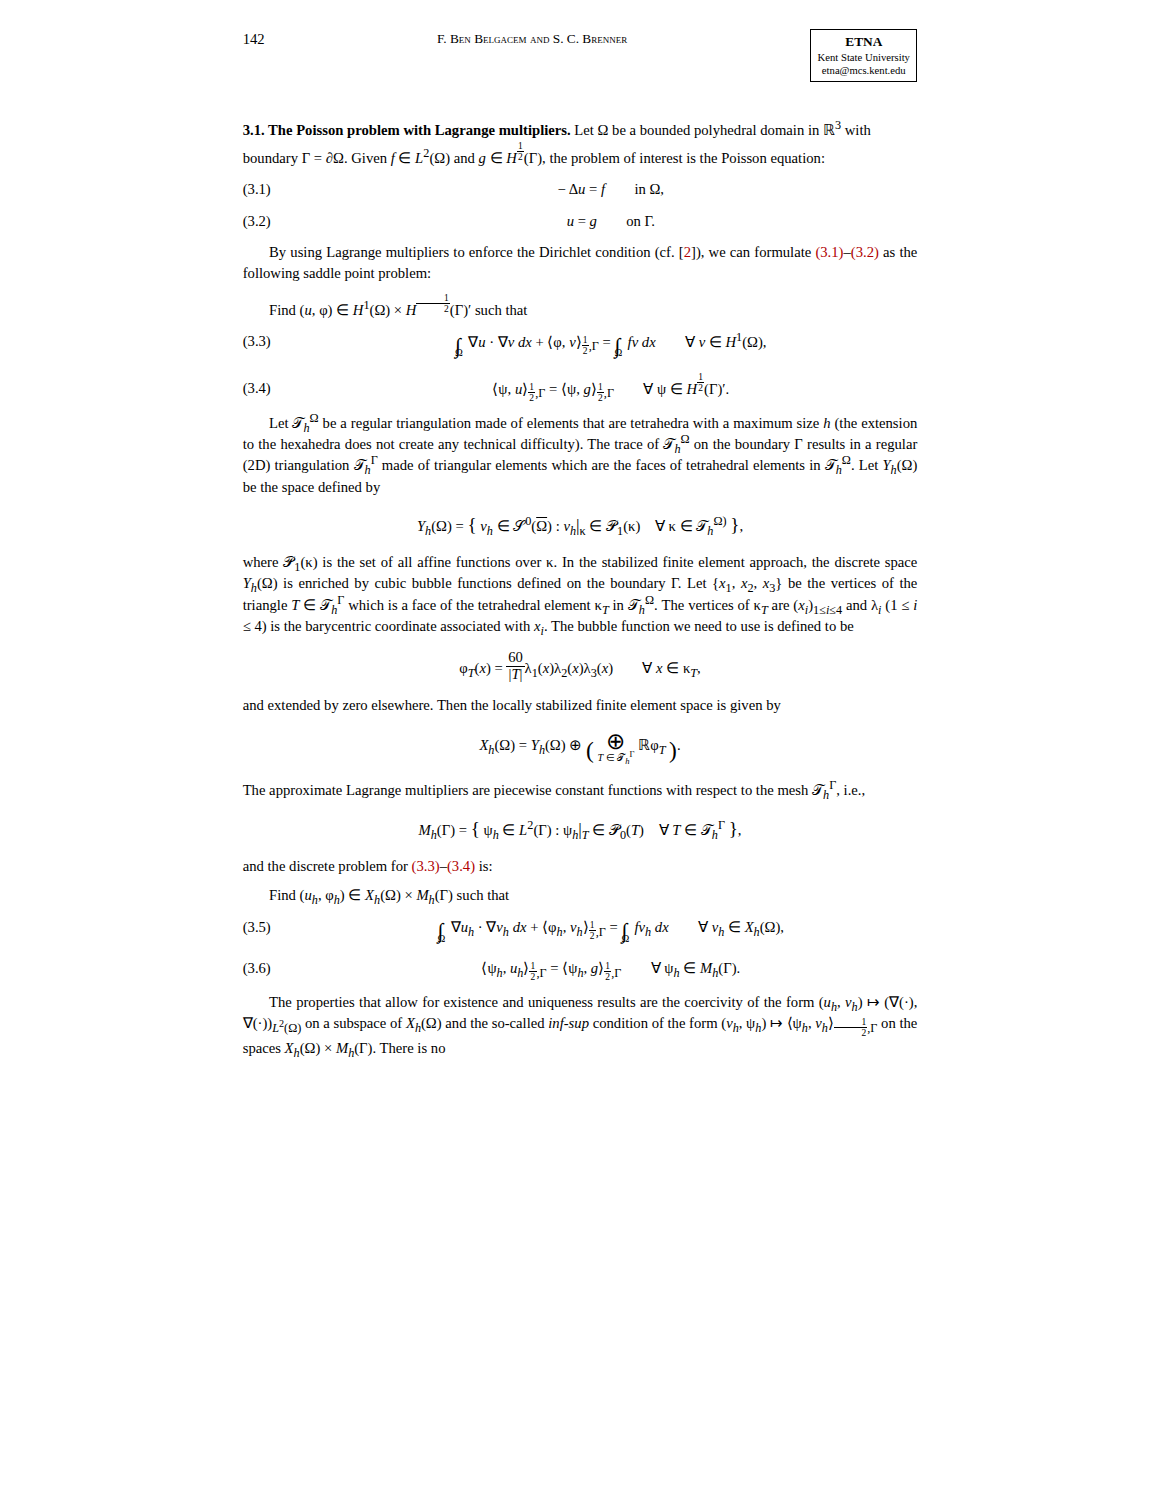ETNA
Kent State University
etna@mcs.kent.edu
142
F. Ben Belgacem and S. C. Brenner
3.1. The Poisson problem with Lagrange multipliers.
Let Ω be a bounded polyhedral domain in ℝ3 with boundary Γ = ∂Ω. Given f ∈ L2(Ω) and g ∈ H12(Γ), the problem of interest is the Poisson equation:
(3.1)
− Δu = f in Ω,
(3.2)
u = g on Γ.
By using Lagrange multipliers to enforce the Dirichlet condition (cf. [2]), we can formulate (3.1)–(3.2) as the following saddle point problem:
Find (u, φ) ∈ H1(Ω) × H12(Γ)′ such that
(3.3)
∫Ω ∇u · ∇v dx + ⟨φ, v⟩12,Γ = ∫Ω fv dx ∀ v ∈ H1(Ω),
(3.4)
⟨ψ, u⟩12,Γ = ⟨ψ, g⟩12,Γ ∀ ψ ∈ H12(Γ)′.
Let 𝒯hΩ be a regular triangulation made of elements that are tetrahedra with a maximum size h (the extension to the hexahedra does not create any technical difficulty). The trace of 𝒯hΩ on the boundary Γ results in a regular (2D) triangulation 𝒯hΓ made of triangular elements which are the faces of tetrahedral elements in 𝒯hΩ. Let Yh(Ω) be the space defined by
Yh(Ω) = { vh ∈ 𝒮0(Ω) : vh|κ ∈ 𝒫1(κ) ∀ κ ∈ 𝒯hΩ) },
where 𝒫1(κ) is the set of all affine functions over κ. In the stabilized finite element approach, the discrete space Yh(Ω) is enriched by cubic bubble functions defined on the boundary Γ. Let {x1, x2, x3} be the vertices of the triangle T ∈ 𝒯hΓ which is a face of the tetrahedral element κT in 𝒯hΩ. The vertices of κT are (xi)1≤i≤4 and λi (1 ≤ i ≤ 4) is the barycentric coordinate associated with xi. The bubble function we need to use is defined to be
φT(x) = 60|T|λ1(x)λ2(x)λ3(x) ∀ x ∈ κT,
and extended by zero elsewhere. Then the locally stabilized finite element space is given by
Xh(Ω) = Yh(Ω) ⊕ ( ⊕T ∈ 𝒯hΓ ℝφT ).
The approximate Lagrange multipliers are piecewise constant functions with respect to the mesh 𝒯hΓ, i.e.,
Mh(Γ) = { ψh ∈ L2(Γ) : ψh|T ∈ 𝒫0(T) ∀ T ∈ 𝒯hΓ },
and the discrete problem for (3.3)–(3.4) is:
Find (uh, φh) ∈ Xh(Ω) × Mh(Γ) such that
(3.5)
∫Ω ∇uh · ∇vh dx + ⟨φh, vh⟩12,Γ = ∫Ω fvh dx ∀ vh ∈ Xh(Ω),
(3.6)
⟨ψh, uh⟩12,Γ = ⟨ψh, g⟩12,Γ ∀ ψh ∈ Mh(Γ).
The properties that allow for existence and uniqueness results are the coercivity of the form (uh, vh) ↦ (∇(·), ∇(·))L2(Ω) on a subspace of Xh(Ω) and the so-called inf-sup condition of the form (vh, ψh) ↦ ⟨ψh, vh⟩12,Γ on the spaces Xh(Ω) × Mh(Γ). There is no